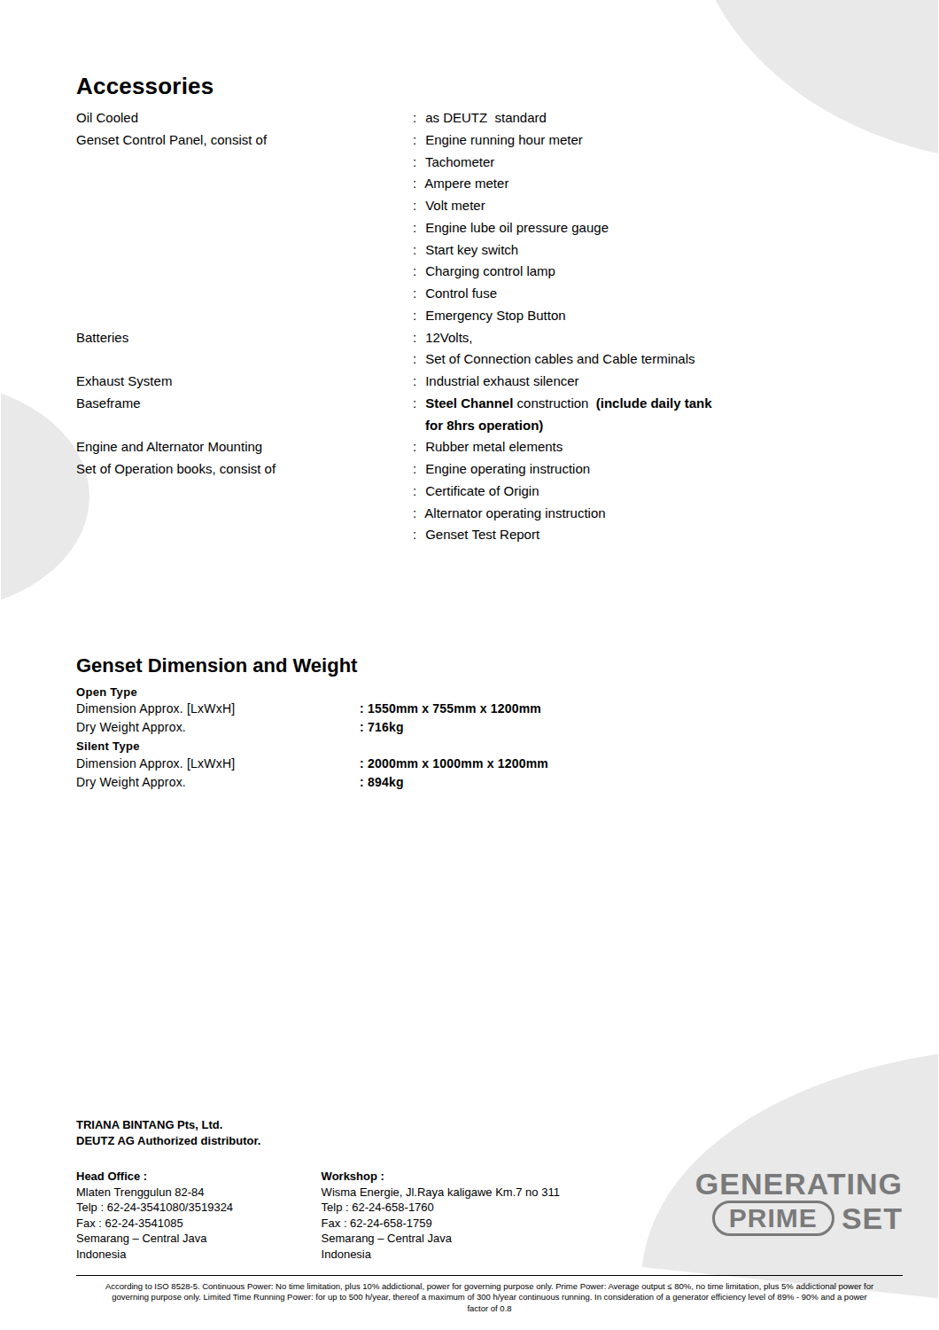Accessories
| Oil Cooled | : as DEUTZ standard |
| Genset Control Panel, consist of | : Engine running hour meter |
| | : Tachometer |
| | : Ampere meter |
| | : Volt meter |
| | : Engine lube oil pressure gauge |
| | : Start key switch |
| | : Charging control lamp |
| | : Control fuse |
| | : Emergency Stop Button |
| Batteries | : 12Volts, |
| | : Set of Connection cables and Cable terminals |
| Exhaust System | : Industrial exhaust silencer |
| Baseframe | : Steel Channel construction (include daily tank for 8hrs operation) |
| Engine and Alternator Mounting | : Rubber metal elements |
| Set of Operation books, consist of | : Engine operating instruction |
| | : Certificate of Origin |
| | : Alternator operating instruction |
| | : Genset Test Report |
Genset Dimension and Weight
Open Type
| Dimension Approx. [LxWxH] | : 1550mm x 755mm x 1200mm |
| Dry Weight Approx. | : 716kg |
Silent Type
| Dimension Approx. [LxWxH] | : 2000mm x 1000mm x 1200mm |
| Dry Weight Approx. | : 894kg |
TRIANA BINTANG Pts, Ltd.
DEUTZ AG Authorized distributor.
Head Office :
Mlaten Trenggulun 82-84
Telp : 62-24-3541080/3519324
Fax : 62-24-3541085
Semarang – Central Java
Indonesia
Workshop :
Wisma Energie, Jl.Raya kaligawe Km.7 no 311
Telp : 62-24-658-1760
Fax : 62-24-658-1759
Semarang – Central Java
Indonesia
GENERATING
PRIME SET
According to ISO 8528-5. Continuous Power: No time limitation, plus 10% addictional, power for governing purpose only. Prime Power: Average output ≤ 80%, no time limitation, plus 5% addictional power for governing purpose only. Limited Time Running Power: for up to 500 h/year, thereof a maximum of 300 h/year continuous running. In consideration of a generator efficiency level of 89% - 90% and a power factor of 0.8